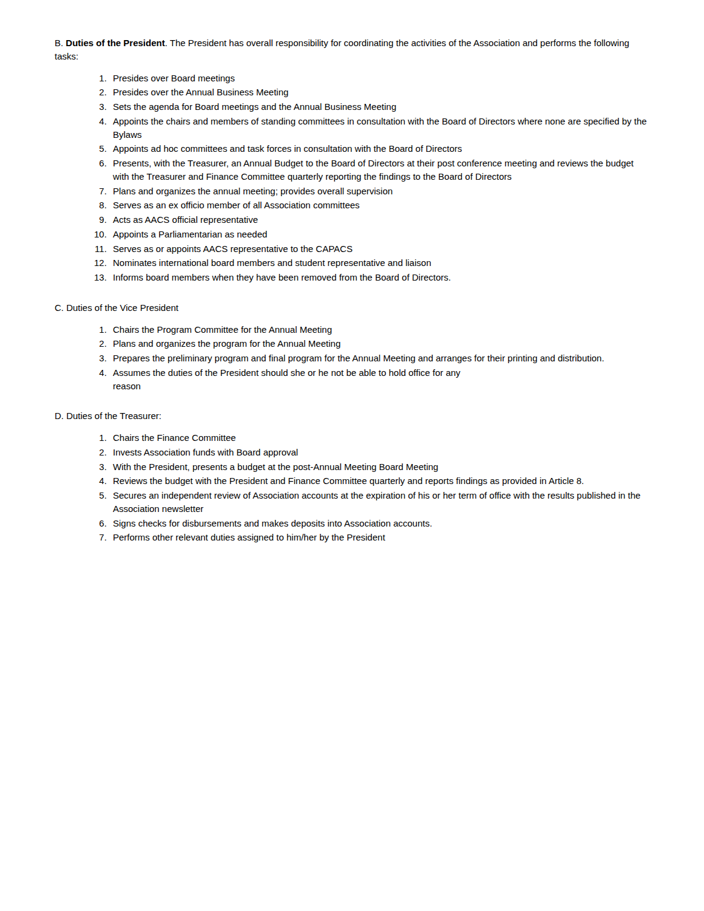B. Duties of the President. The President has overall responsibility for coordinating the activities of the Association and performs the following tasks:
Presides over Board meetings
Presides over the Annual Business Meeting
Sets the agenda for Board meetings and the Annual Business Meeting
Appoints the chairs and members of standing committees in consultation with the Board of Directors where none are specified by the Bylaws
Appoints ad hoc committees and task forces in consultation with the Board of Directors
Presents, with the Treasurer, an Annual Budget to the Board of Directors at their post conference meeting and reviews the budget with the Treasurer and Finance Committee quarterly reporting the findings to the Board of Directors
Plans and organizes the annual meeting; provides overall supervision
Serves as an ex officio member of all Association committees
Acts as AACS official representative
Appoints a Parliamentarian as needed
Serves as or appoints AACS representative to the CAPACS
Nominates international board members and student representative and liaison
Informs board members when they have been removed from the Board of Directors.
C. Duties of the Vice President
Chairs the Program Committee for the Annual Meeting
Plans and organizes the program for the Annual Meeting
Prepares the preliminary program and final program for the Annual Meeting and arranges for their printing and distribution.
Assumes the duties of the President should she or he not be able to hold office for any
reason
D. Duties of the Treasurer:
Chairs the Finance Committee
Invests Association funds with Board approval
With the President, presents a budget at the post-Annual Meeting Board Meeting
Reviews the budget with the President and Finance Committee quarterly and reports findings as provided in Article 8.
Secures an independent review of Association accounts at the expiration of his or her term of office with the results published in the Association newsletter
Signs checks for disbursements and makes deposits into Association accounts.
Performs other relevant duties assigned to him/her by the President